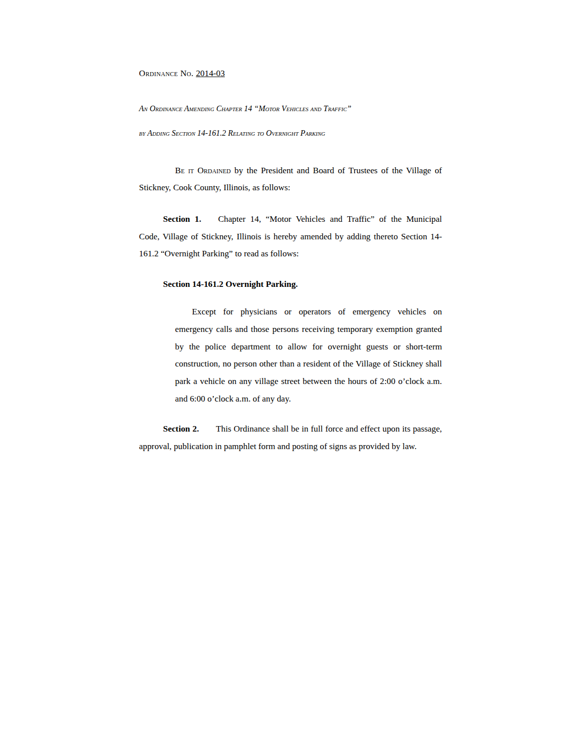Ordinance No. 2014-03
An Ordinance Amending Chapter 14 “Motor Vehicles and Traffic” by Adding Section 14-161.2 Relating to Overnight Parking
Be it Ordained by the President and Board of Trustees of the Village of Stickney, Cook County, Illinois, as follows:
Section 1. Chapter 14, “Motor Vehicles and Traffic” of the Municipal Code, Village of Stickney, Illinois is hereby amended by adding thereto Section 14-161.2 “Overnight Parking” to read as follows:
Section 14-161.2 Overnight Parking.
Except for physicians or operators of emergency vehicles on emergency calls and those persons receiving temporary exemption granted by the police department to allow for overnight guests or short-term construction, no person other than a resident of the Village of Stickney shall park a vehicle on any village street between the hours of 2:00 o’clock a.m. and 6:00 o’clock a.m. of any day.
Section 2. This Ordinance shall be in full force and effect upon its passage, approval, publication in pamphlet form and posting of signs as provided by law.